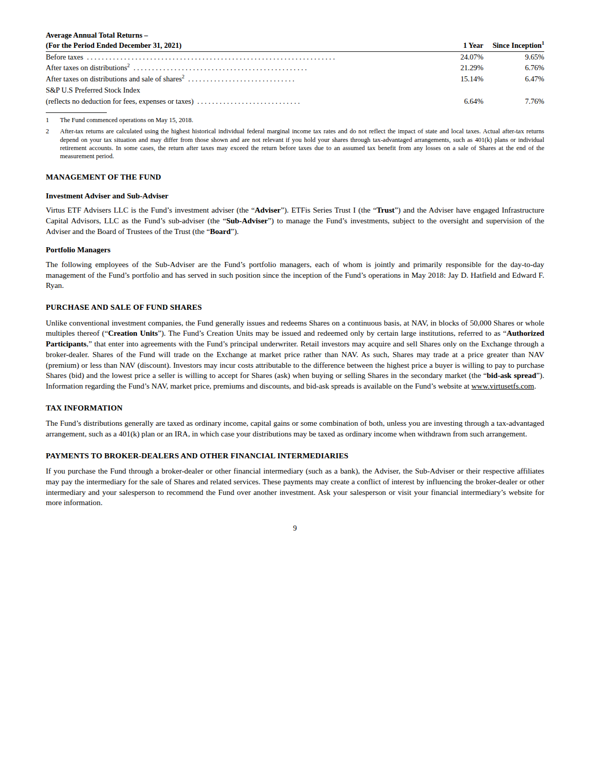| Average Annual Total Returns – | | |
| --- | --- | --- |
| (For the Period Ended December 31, 2021) | 1 Year | Since Inception 1 |
| Before taxes . . . . . . . . . . . . . . . . . . . . . . . . . . . . . . . . . . . . . . . . . . . . . . . . . . . . . . . . . . . . . . . . . . . | 24.07% | 9.65% |
| After taxes on distributions 2 . . . . . . . . . . . . . . . . . . . . . . . . . . . . . . . . . . . . . . . . . . . . . . . | 21.29% | 6.76% |
| After taxes on distributions and sale of shares 2 . . . . . . . . . . . . . . . . . . . . . . . . . . . . . | 15.14% | 6.47% |
| S&P U.S Preferred Stock Index | | |
| (reflects no deduction for fees, expenses or taxes) . . . . . . . . . . . . . . . . . . . . . . . . . . . . | 6.64% | 7.76% |
1
The Fund commenced operations on May 15, 2018.
2
After-tax returns are calculated using the highest historical individual federal marginal income tax rates and do not reflect the impact of state and local taxes. Actual after-tax returns depend on your tax situation and may differ from those shown and are not relevant if you hold your shares through tax-advantaged arrangements, such as 401(k) plans or individual retirement accounts. In some cases, the return after taxes may exceed the return before taxes due to an assumed tax benefit from any losses on a sale of Shares at the end of the measurement period.
MANAGEMENT OF THE FUND
Investment Adviser and Sub-Adviser
Virtus ETF Advisers LLC is the Fund’s investment adviser (the “Adviser”). ETFis Series Trust I (the “Trust”) and the Adviser have engaged Infrastructure Capital Advisors, LLC as the Fund’s sub-adviser (the “Sub-Adviser”) to manage the Fund’s investments, subject to the oversight and supervision of the Adviser and the Board of Trustees of the Trust (the “Board”).
Portfolio Managers
The following employees of the Sub-Adviser are the Fund’s portfolio managers, each of whom is jointly and primarily responsible for the day-to-day management of the Fund’s portfolio and has served in such position since the inception of the Fund’s operations in May 2018: Jay D. Hatfield and Edward F. Ryan.
PURCHASE AND SALE OF FUND SHARES
Unlike conventional investment companies, the Fund generally issues and redeems Shares on a continuous basis, at NAV, in blocks of 50,000 Shares or whole multiples thereof (“Creation Units”). The Fund’s Creation Units may be issued and redeemed only by certain large institutions, referred to as “Authorized Participants,” that enter into agreements with the Fund’s principal underwriter. Retail investors may acquire and sell Shares only on the Exchange through a broker-dealer. Shares of the Fund will trade on the Exchange at market price rather than NAV. As such, Shares may trade at a price greater than NAV (premium) or less than NAV (discount). Investors may incur costs attributable to the difference between the highest price a buyer is willing to pay to purchase Shares (bid) and the lowest price a seller is willing to accept for Shares (ask) when buying or selling Shares in the secondary market (the “bid-ask spread”). Information regarding the Fund’s NAV, market price, premiums and discounts, and bid-ask spreads is available on the Fund’s website at www.virtusetfs.com.
TAX INFORMATION
The Fund’s distributions generally are taxed as ordinary income, capital gains or some combination of both, unless you are investing through a tax-advantaged arrangement, such as a 401(k) plan or an IRA, in which case your distributions may be taxed as ordinary income when withdrawn from such arrangement.
PAYMENTS TO BROKER-DEALERS AND OTHER FINANCIAL INTERMEDIARIES
If you purchase the Fund through a broker-dealer or other financial intermediary (such as a bank), the Adviser, the Sub-Adviser or their respective affiliates may pay the intermediary for the sale of Shares and related services. These payments may create a conflict of interest by influencing the broker-dealer or other intermediary and your salesperson to recommend the Fund over another investment. Ask your salesperson or visit your financial intermediary’s website for more information.
9